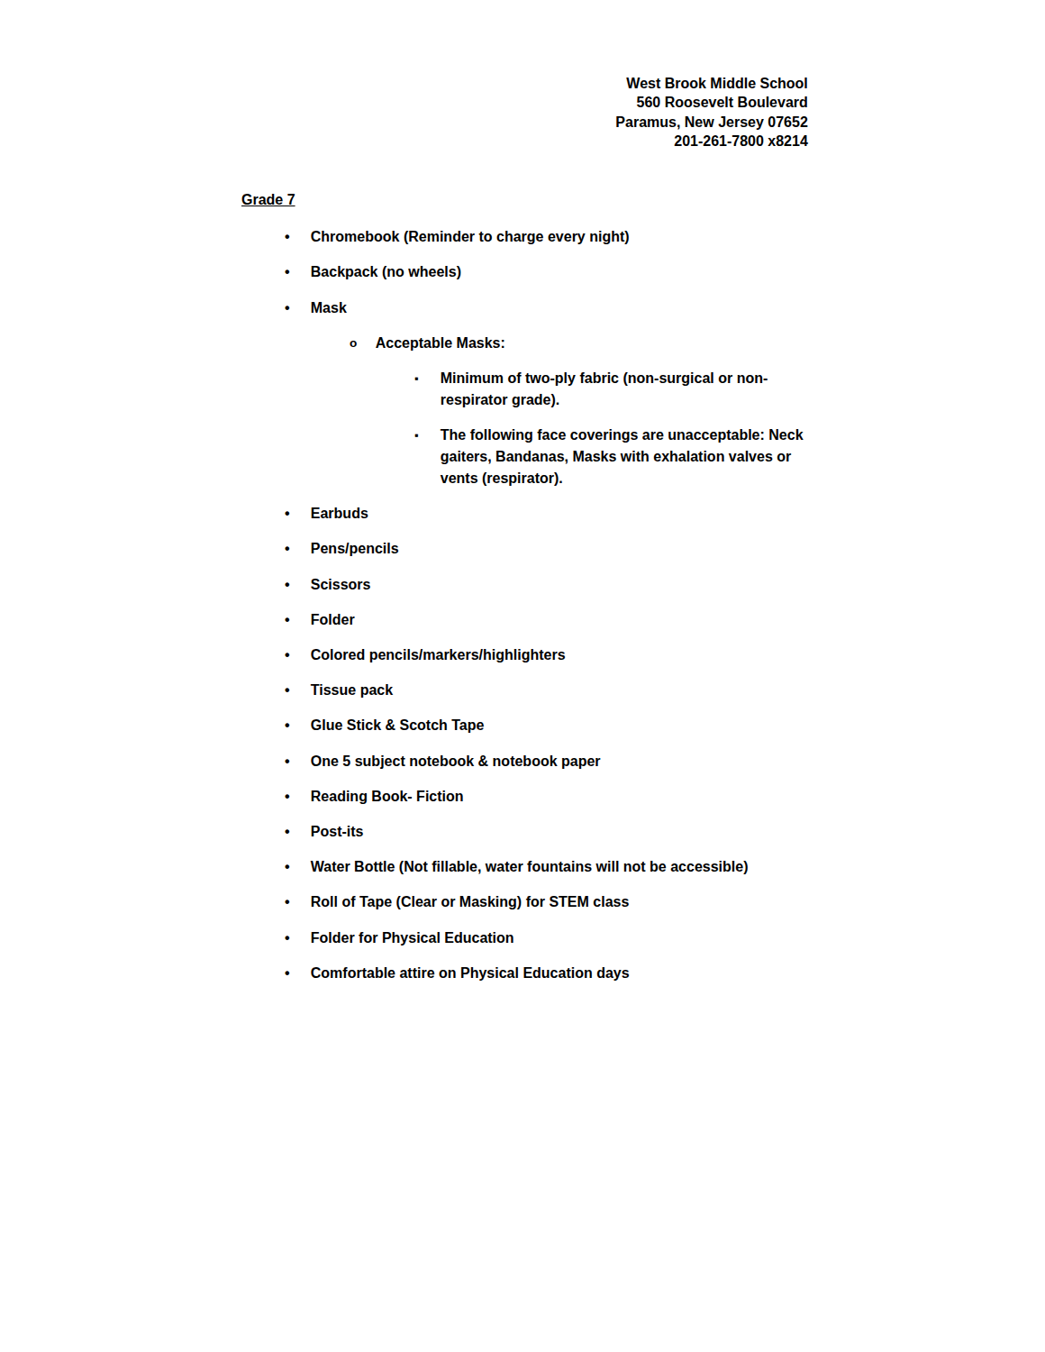West Brook Middle School
560 Roosevelt Boulevard
Paramus, New Jersey 07652
201-261-7800 x8214
Grade 7
Chromebook (Reminder to charge every night)
Backpack (no wheels)
Mask
Acceptable Masks:
Minimum of two-ply fabric (non-surgical or non-respirator grade).
The following face coverings are unacceptable: Neck gaiters, Bandanas, Masks with exhalation valves or vents (respirator).
Earbuds
Pens/pencils
Scissors
Folder
Colored pencils/markers/highlighters
Tissue pack
Glue Stick & Scotch Tape
One 5 subject notebook & notebook paper
Reading Book- Fiction
Post-its
Water Bottle (Not fillable, water fountains will not be accessible)
Roll of Tape (Clear or Masking) for STEM class
Folder for Physical Education
Comfortable attire on Physical Education days